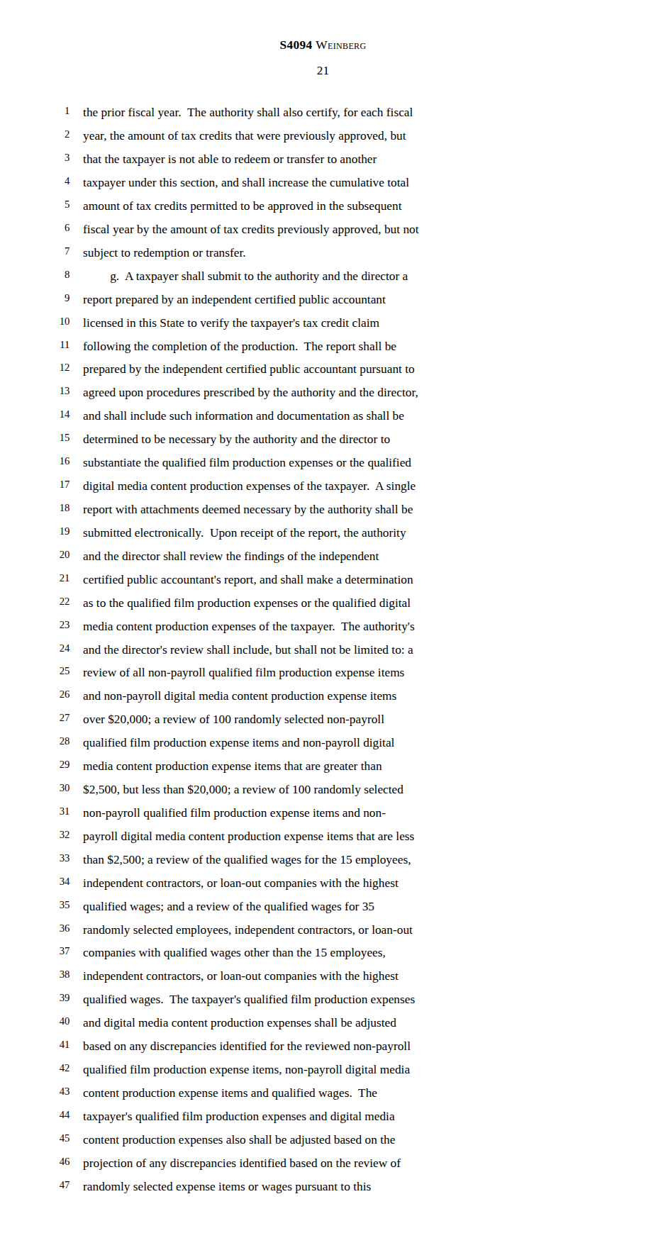S4094 Weinberg
21
the prior fiscal year. The authority shall also certify, for each fiscal
year, the amount of tax credits that were previously approved, but
that the taxpayer is not able to redeem or transfer to another
taxpayer under this section, and shall increase the cumulative total
amount of tax credits permitted to be approved in the subsequent
fiscal year by the amount of tax credits previously approved, but not
subject to redemption or transfer.
g. A taxpayer shall submit to the authority and the director a
report prepared by an independent certified public accountant
licensed in this State to verify the taxpayer's tax credit claim
following the completion of the production. The report shall be
prepared by the independent certified public accountant pursuant to
agreed upon procedures prescribed by the authority and the director,
and shall include such information and documentation as shall be
determined to be necessary by the authority and the director to
substantiate the qualified film production expenses or the qualified
digital media content production expenses of the taxpayer. A single
report with attachments deemed necessary by the authority shall be
submitted electronically. Upon receipt of the report, the authority
and the director shall review the findings of the independent
certified public accountant's report, and shall make a determination
as to the qualified film production expenses or the qualified digital
media content production expenses of the taxpayer. The authority's
and the director's review shall include, but shall not be limited to: a
review of all non-payroll qualified film production expense items
and non-payroll digital media content production expense items
over $20,000; a review of 100 randomly selected non-payroll
qualified film production expense items and non-payroll digital
media content production expense items that are greater than
$2,500, but less than $20,000; a review of 100 randomly selected
non-payroll qualified film production expense items and non-
payroll digital media content production expense items that are less
than $2,500; a review of the qualified wages for the 15 employees,
independent contractors, or loan-out companies with the highest
qualified wages; and a review of the qualified wages for 35
randomly selected employees, independent contractors, or loan-out
companies with qualified wages other than the 15 employees,
independent contractors, or loan-out companies with the highest
qualified wages. The taxpayer's qualified film production expenses
and digital media content production expenses shall be adjusted
based on any discrepancies identified for the reviewed non-payroll
qualified film production expense items, non-payroll digital media
content production expense items and qualified wages. The
taxpayer's qualified film production expenses and digital media
content production expenses also shall be adjusted based on the
projection of any discrepancies identified based on the review of
randomly selected expense items or wages pursuant to this